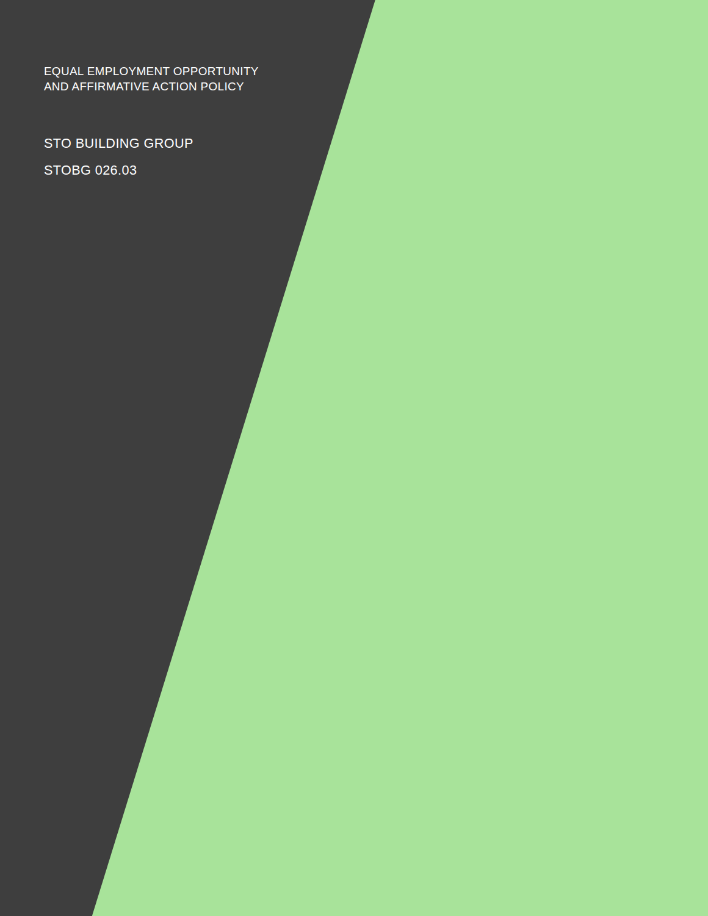Equal Employment Opportunity
and Affirmative Action Policy
STO Building Group
STOBG 026.03